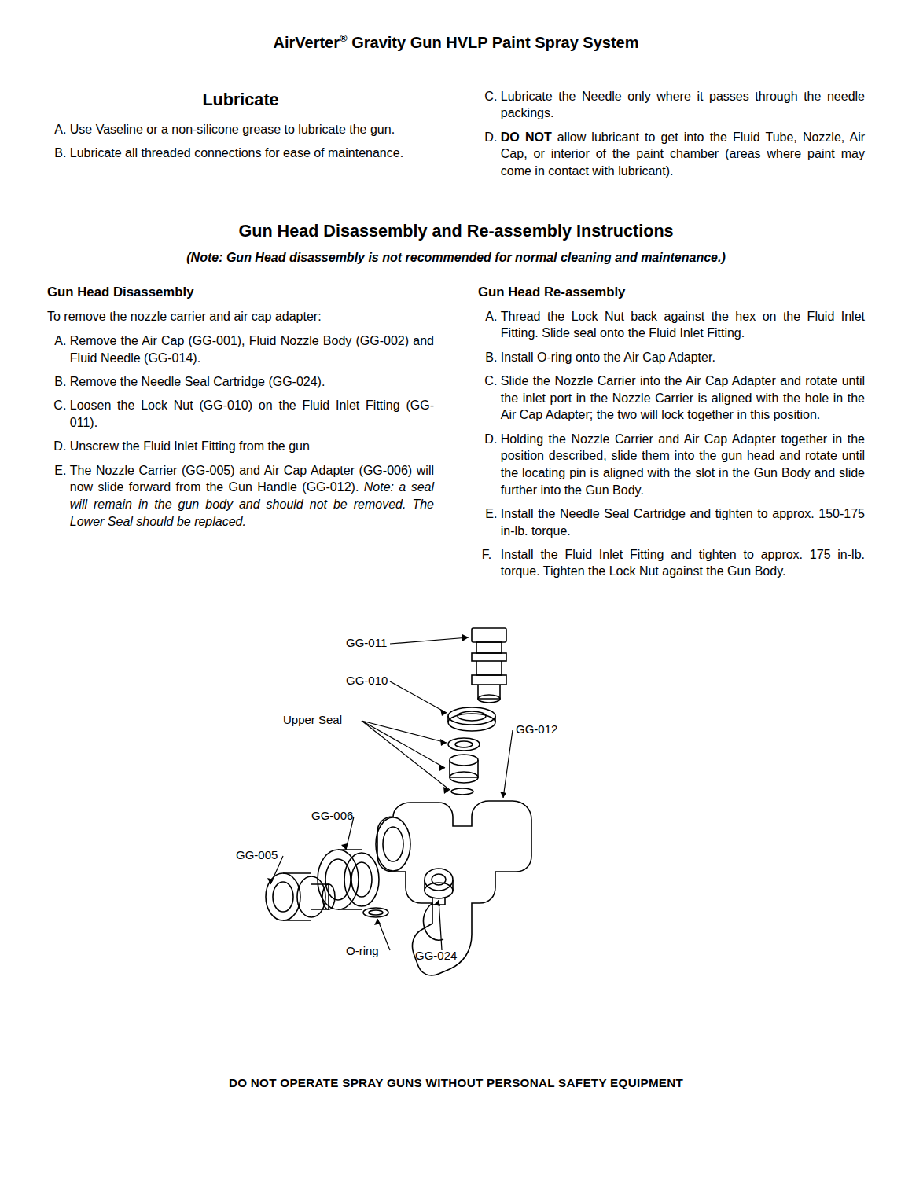AirVerter® Gravity Gun HVLP Paint Spray System
Lubricate
Use Vaseline or a non-silicone grease to lubricate the gun.
Lubricate all threaded connections for ease of maintenance.
Lubricate the Needle only where it passes through the needle packings.
DO NOT allow lubricant to get into the Fluid Tube, Nozzle, Air Cap, or interior of the paint chamber (areas where paint may come in contact with lubricant).
Gun Head Disassembly and Re-assembly Instructions
(Note: Gun Head disassembly is not recommended for normal cleaning and maintenance.)
Gun Head Disassembly
To remove the nozzle carrier and air cap adapter:
Remove the Air Cap (GG-001), Fluid Nozzle Body (GG-002) and Fluid Needle (GG-014).
Remove the Needle Seal Cartridge (GG-024).
Loosen the Lock Nut (GG-010) on the Fluid Inlet Fitting (GG-011).
Unscrew the Fluid Inlet Fitting from the gun
The Nozzle Carrier (GG-005) and Air Cap Adapter (GG-006) will now slide forward from the Gun Handle (GG-012). Note: a seal will remain in the gun body and should not be removed. The Lower Seal should be replaced.
Gun Head Re-assembly
Thread the Lock Nut back against the hex on the Fluid Inlet Fitting. Slide seal onto the Fluid Inlet Fitting.
Install O-ring onto the Air Cap Adapter.
Slide the Nozzle Carrier into the Air Cap Adapter and rotate until the inlet port in the Nozzle Carrier is aligned with the hole in the Air Cap Adapter; the two will lock together in this position.
Holding the Nozzle Carrier and Air Cap Adapter together in the position described, slide them into the gun head and rotate until the locating pin is aligned with the slot in the Gun Body and slide further into the Gun Body.
Install the Needle Seal Cartridge and tighten to approx. 150-175 in-lb. torque.
F. Install the Fluid Inlet Fitting and tighten to approx. 175 in-lb. torque. Tighten the Lock Nut against the Gun Body.
GG-011 GG-010 Upper Seal GG-012 GG-006 GG-005 O-ring GG-024
DO NOT OPERATE SPRAY GUNS WITHOUT PERSONAL SAFETY EQUIPMENT